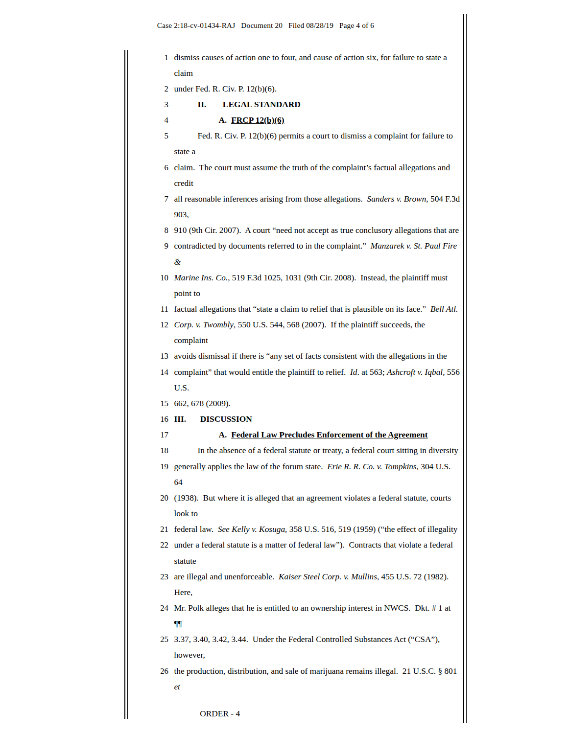Case 2:18-cv-01434-RAJ Document 20 Filed 08/28/19 Page 4 of 6
dismiss causes of action one to four, and cause of action six, for failure to state a claim
under Fed. R. Civ. P. 12(b)(6).
II. LEGAL STANDARD
A. FRCP 12(b)(6)
Fed. R. Civ. P. 12(b)(6) permits a court to dismiss a complaint for failure to state a
claim. The court must assume the truth of the complaint’s factual allegations and credit
all reasonable inferences arising from those allegations. Sanders v. Brown, 504 F.3d 903,
910 (9th Cir. 2007). A court “need not accept as true conclusory allegations that are
contradicted by documents referred to in the complaint.” Manzarek v. St. Paul Fire &
Marine Ins. Co., 519 F.3d 1025, 1031 (9th Cir. 2008). Instead, the plaintiff must point to
factual allegations that “state a claim to relief that is plausible on its face.” Bell Atl.
Corp. v. Twombly, 550 U.S. 544, 568 (2007). If the plaintiff succeeds, the complaint
avoids dismissal if there is “any set of facts consistent with the allegations in the
complaint” that would entitle the plaintiff to relief. Id. at 563; Ashcroft v. Iqbal, 556 U.S.
662, 678 (2009).
III. DISCUSSION
A. Federal Law Precludes Enforcement of the Agreement
In the absence of a federal statute or treaty, a federal court sitting in diversity
generally applies the law of the forum state. Erie R. R. Co. v. Tompkins, 304 U.S. 64
(1938). But where it is alleged that an agreement violates a federal statute, courts look to
federal law. See Kelly v. Kosuga, 358 U.S. 516, 519 (1959) (“the effect of illegality
under a federal statute is a matter of federal law”). Contracts that violate a federal statute
are illegal and unenforceable. Kaiser Steel Corp. v. Mullins, 455 U.S. 72 (1982). Here,
Mr. Polk alleges that he is entitled to an ownership interest in NWCS. Dkt. # 1 at ¶¶
3.37, 3.40, 3.42, 3.44. Under the Federal Controlled Substances Act (“CSA”), however,
the production, distribution, and sale of marijuana remains illegal. 21 U.S.C. § 801 et
ORDER - 4